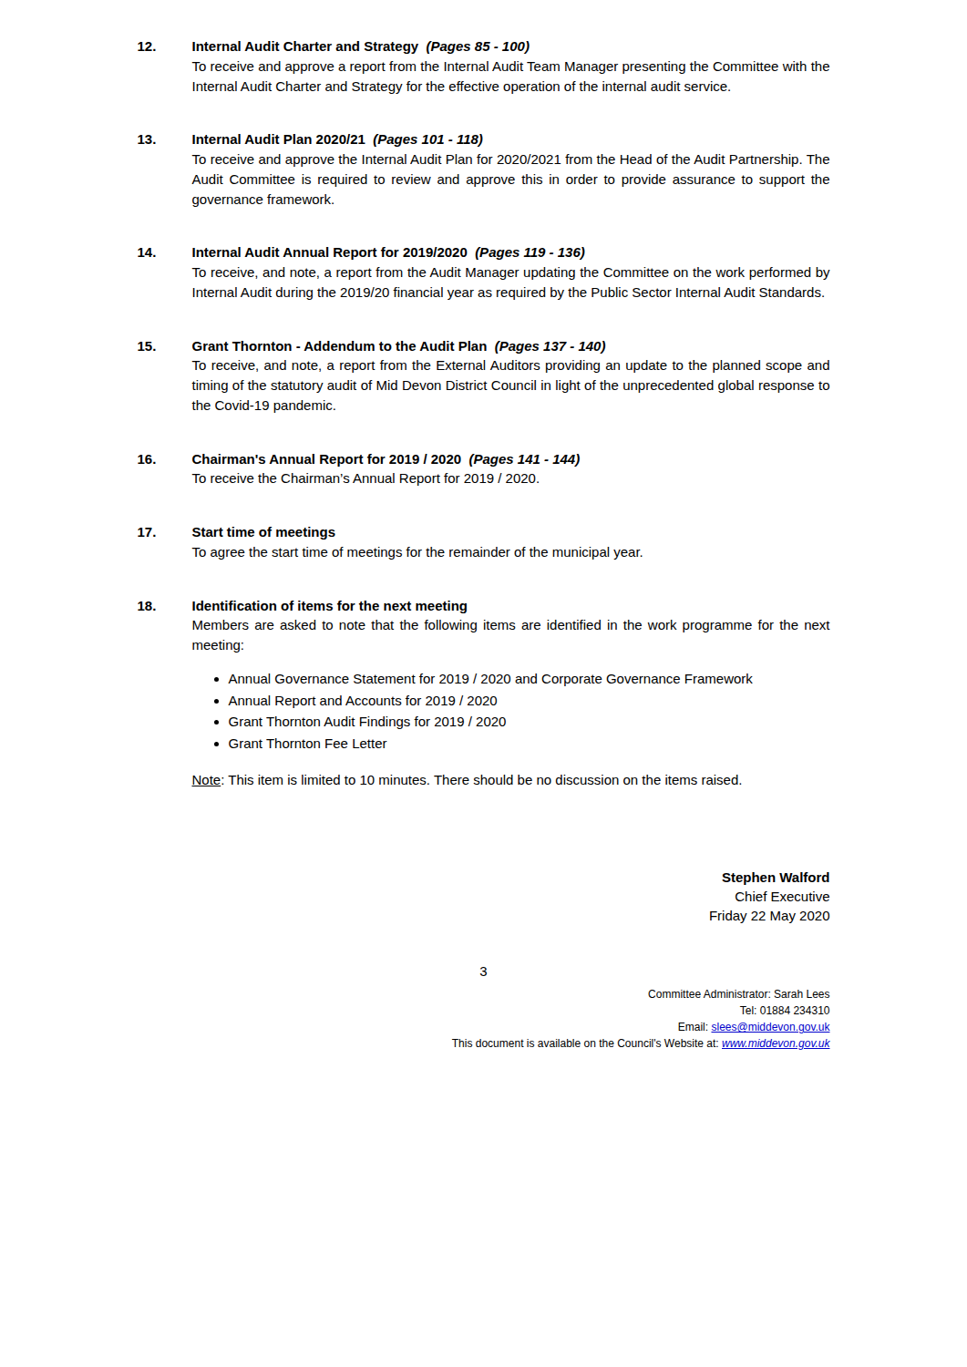12.
Internal Audit Charter and Strategy (Pages 85 - 100)
To receive and approve a report from the Internal Audit Team Manager presenting the Committee with the Internal Audit Charter and Strategy for the effective operation of the internal audit service.
13.
Internal Audit Plan 2020/21 (Pages 101 - 118)
To receive and approve the Internal Audit Plan for 2020/2021 from the Head of the Audit Partnership. The Audit Committee is required to review and approve this in order to provide assurance to support the governance framework.
14.
Internal Audit Annual Report for 2019/2020 (Pages 119 - 136)
To receive, and note, a report from the Audit Manager updating the Committee on the work performed by Internal Audit during the 2019/20 financial year as required by the Public Sector Internal Audit Standards.
15.
Grant Thornton - Addendum to the Audit Plan (Pages 137 - 140)
To receive, and note, a report from the External Auditors providing an update to the planned scope and timing of the statutory audit of Mid Devon District Council in light of the unprecedented global response to the Covid-19 pandemic.
16.
Chairman's Annual Report for 2019 / 2020 (Pages 141 - 144)
To receive the Chairman’s Annual Report for 2019 / 2020.
17.
Start time of meetings
To agree the start time of meetings for the remainder of the municipal year.
18.
Identification of items for the next meeting
Members are asked to note that the following items are identified in the work programme for the next meeting:
Annual Governance Statement for 2019 / 2020 and Corporate Governance Framework
Annual Report and Accounts for 2019 / 2020
Grant Thornton Audit Findings for 2019 / 2020
Grant Thornton Fee Letter
Note: This item is limited to 10 minutes. There should be no discussion on the items raised.
Stephen Walford
Chief Executive
Friday 22 May 2020
3
Committee Administrator: Sarah Lees
Tel: 01884 234310
Email: slees@middevon.gov.uk
This document is available on the Council's Website at: www.middevon.gov.uk